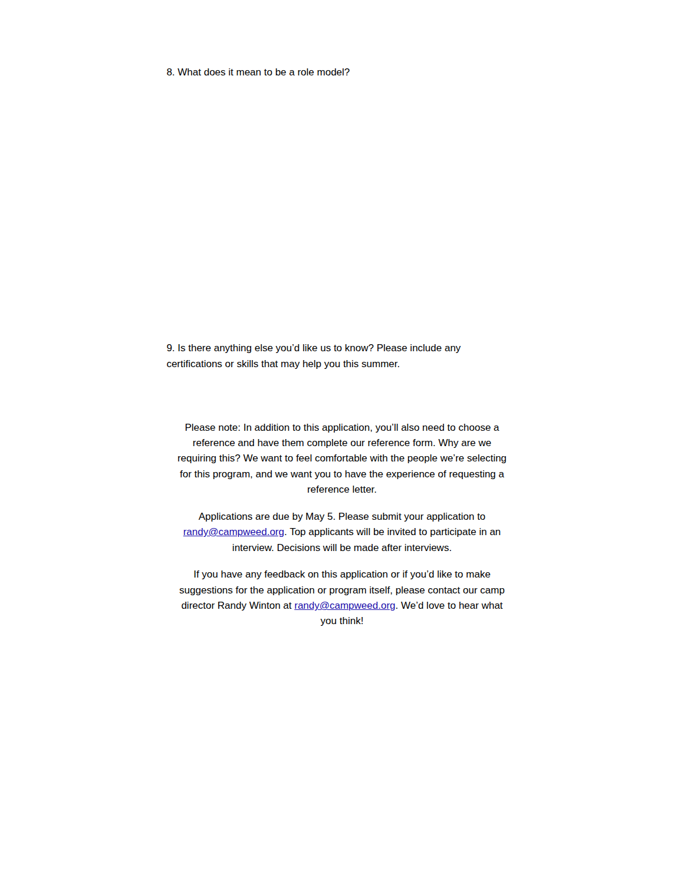8. What does it mean to be a role model?
9. Is there anything else you’d like us to know? Please include any certifications or skills that may help you this summer.
Please note: In addition to this application, you’ll also need to choose a reference and have them complete our reference form. Why are we requiring this? We want to feel comfortable with the people we’re selecting for this program, and we want you to have the experience of requesting a reference letter.
Applications are due by May 5. Please submit your application to randy@campweed.org. Top applicants will be invited to participate in an interview. Decisions will be made after interviews.
If you have any feedback on this application or if you’d like to make suggestions for the application or program itself, please contact our camp director Randy Winton at randy@campweed.org. We’d love to hear what you think!